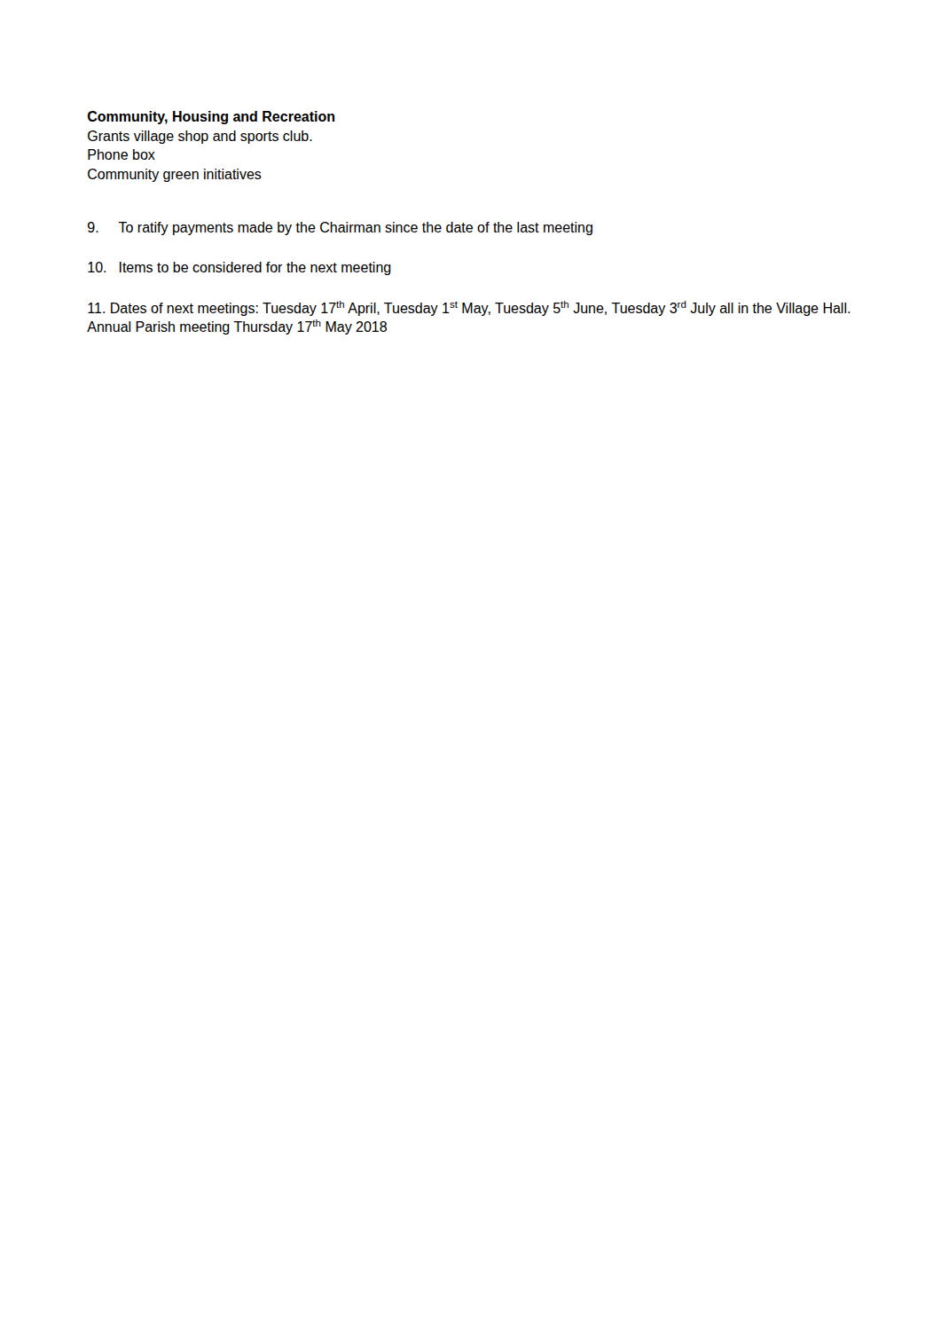Community, Housing and Recreation
Grants village shop and sports club.
Phone box
Community green initiatives
9. To ratify payments made by the Chairman since the date of the last meeting
10. Items to be considered for the next meeting
11. Dates of next meetings: Tuesday 17th April, Tuesday 1st May, Tuesday 5th June, Tuesday 3rd July all in the Village Hall. Annual Parish meeting Thursday 17th May 2018